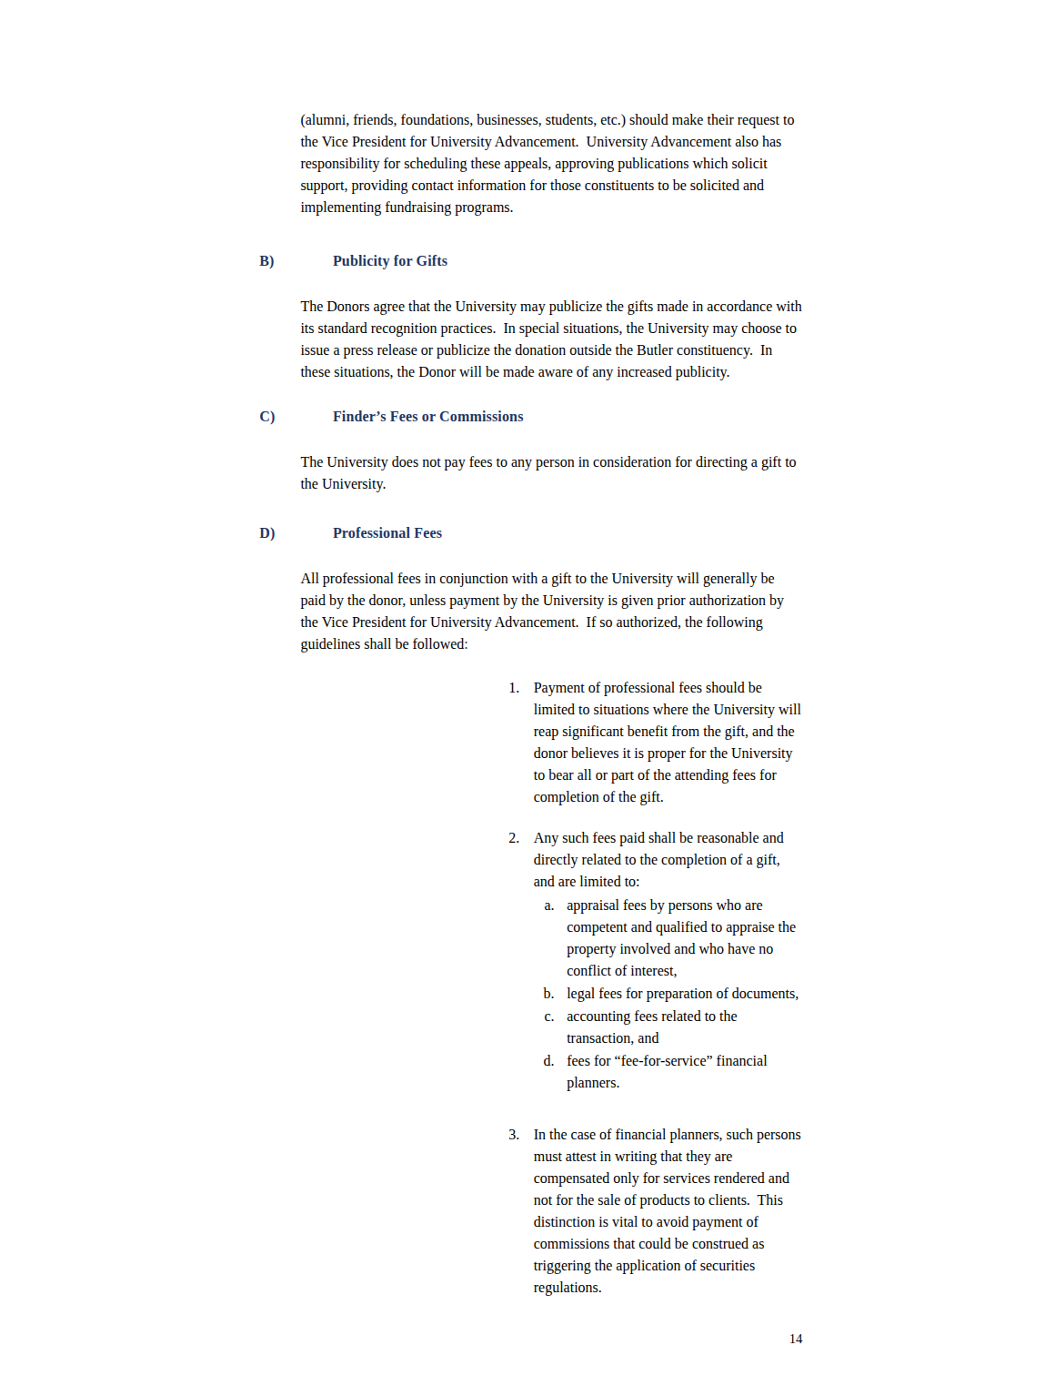(alumni, friends, foundations, businesses, students, etc.) should make their request to the Vice President for University Advancement. University Advancement also has responsibility for scheduling these appeals, approving publications which solicit support, providing contact information for those constituents to be solicited and implementing fundraising programs.
B) Publicity for Gifts
The Donors agree that the University may publicize the gifts made in accordance with its standard recognition practices. In special situations, the University may choose to issue a press release or publicize the donation outside the Butler constituency. In these situations, the Donor will be made aware of any increased publicity.
C) Finder’s Fees or Commissions
The University does not pay fees to any person in consideration for directing a gift to the University.
D) Professional Fees
All professional fees in conjunction with a gift to the University will generally be paid by the donor, unless payment by the University is given prior authorization by the Vice President for University Advancement. If so authorized, the following guidelines shall be followed:
Payment of professional fees should be limited to situations where the University will reap significant benefit from the gift, and the donor believes it is proper for the University to bear all or part of the attending fees for completion of the gift.
Any such fees paid shall be reasonable and directly related to the completion of a gift, and are limited to:
appraisal fees by persons who are competent and qualified to appraise the property involved and who have no conflict of interest,
legal fees for preparation of documents,
accounting fees related to the transaction, and
fees for “fee-for-service” financial planners.
In the case of financial planners, such persons must attest in writing that they are compensated only for services rendered and not for the sale of products to clients. This distinction is vital to avoid payment of commissions that could be construed as triggering the application of securities regulations.
14